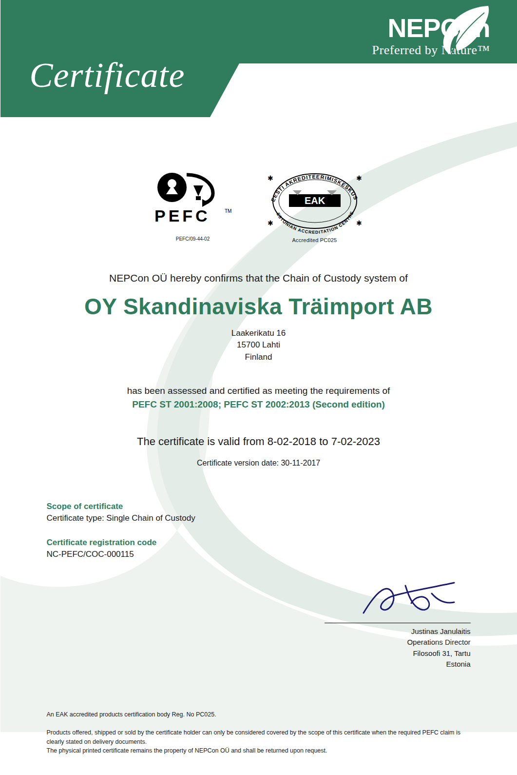Certificate
NEPCon
Preferred by Nature™
PEFC TM
PEFC/09-44-02
EESTI AKREDITEERIMISKESKUS ESTONIAN ACCREDITATION CENTRE EAK ✱ ✱ ✱ ✱
Accredited PC025
NEPCon OÜ hereby confirms that the Chain of Custody system of
OY Skandinaviska Träimport AB
Laakerikatu 16
15700 Lahti
Finland
has been assessed and certified as meeting the requirements of
PEFC ST 2001:2008; PEFC ST 2002:2013 (Second edition)
The certificate is valid from 8-02-2018 to 7-02-2023
Certificate version date: 30-11-2017
Scope of certificate
Certificate type: Single Chain of Custody
Certificate registration code
NC-PEFC/COC-000115
Justinas Janulaitis
Operations Director
Filosoofi 31, Tartu
Estonia
An EAK accredited products certification body Reg. No PC025.
Products offered, shipped or sold by the certificate holder can only be considered covered by the scope of this certificate when the required PEFC claim is clearly stated on delivery documents.
The physical printed certificate remains the property of NEPCon OÜ and shall be returned upon request.